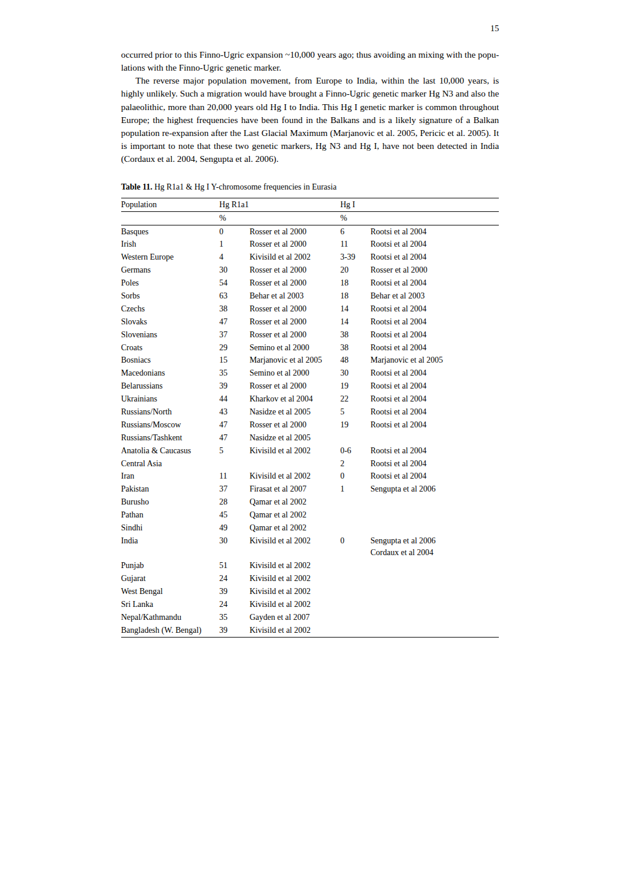15
occurred prior to this Finno-Ugric expansion ~10,000 years ago; thus avoiding an mixing with the populations with the Finno-Ugric genetic marker.
The reverse major population movement, from Europe to India, within the last 10,000 years, is highly unlikely. Such a migration would have brought a Finno-Ugric genetic marker Hg N3 and also the palaeolithic, more than 20,000 years old Hg I to India. This Hg I genetic marker is common throughout Europe; the highest frequencies have been found in the Balkans and is a likely signature of a Balkan population re-expansion after the Last Glacial Maximum (Marjanovic et al. 2005, Pericic et al. 2005). It is important to note that these two genetic markers, Hg N3 and Hg I, have not been detected in India (Cordaux et al. 2004, Sengupta et al. 2006).
Table 11. Hg R1a1 & Hg I Y-chromosome frequencies in Eurasia
| Population | Hg R1a1 | Hg I |
| --- | --- | --- |
| | % | | % | |
| Basques | 0 | Rosser et al 2000 | 6 | Rootsi et al 2004 |
| Irish | 1 | Rosser et al 2000 | 11 | Rootsi et al 2004 |
| Western Europe | 4 | Kivisild et al 2002 | 3-39 | Rootsi et al 2004 |
| Germans | 30 | Rosser et al 2000 | 20 | Rosser et al 2000 |
| Poles | 54 | Rosser et al 2000 | 18 | Rootsi et al 2004 |
| Sorbs | 63 | Behar et al 2003 | 18 | Behar et al 2003 |
| Czechs | 38 | Rosser et al 2000 | 14 | Rootsi et al 2004 |
| Slovaks | 47 | Rosser et al 2000 | 14 | Rootsi et al 2004 |
| Slovenians | 37 | Rosser et al 2000 | 38 | Rootsi et al 2004 |
| Croats | 29 | Semino et al 2000 | 38 | Rootsi et al 2004 |
| Bosniacs | 15 | Marjanovic et al 2005 | 48 | Marjanovic et al 2005 |
| Macedonians | 35 | Semino et al 2000 | 30 | Rootsi et al 2004 |
| Belarussians | 39 | Rosser et al 2000 | 19 | Rootsi et al 2004 |
| Ukrainians | 44 | Kharkov et al 2004 | 22 | Rootsi et al 2004 |
| Russians/North | 43 | Nasidze et al 2005 | 5 | Rootsi et al 2004 |
| Russians/Moscow | 47 | Rosser et al 2000 | 19 | Rootsi et al 2004 |
| Russians/Tashkent | 47 | Nasidze et al 2005 | | |
| Anatolia & Caucasus | 5 | Kivisild et al 2002 | 0-6 | Rootsi et al 2004 |
| Central Asia | | | 2 | Rootsi et al 2004 |
| Iran | 11 | Kivisild et al 2002 | 0 | Rootsi et al 2004 |
| Pakistan | 37 | Firasat et al 2007 | 1 | Sengupta et al 2006 |
| Burusho | 28 | Qamar et al 2002 | | |
| Pathan | 45 | Qamar et al 2002 | | |
| Sindhi | 49 | Qamar et al 2002 | | |
| India | 30 | Kivisild et al 2002 | 0 | Sengupta et al 2006 Cordaux et al 2004 |
| Punjab | 51 | Kivisild et al 2002 | | |
| Gujarat | 24 | Kivisild et al 2002 | | |
| West Bengal | 39 | Kivisild et al 2002 | | |
| Sri Lanka | 24 | Kivisild et al 2002 | | |
| Nepal/Kathmandu | 35 | Gayden et al 2007 | | |
| Bangladesh (W. Bengal) | 39 | Kivisild et al 2002 | | |